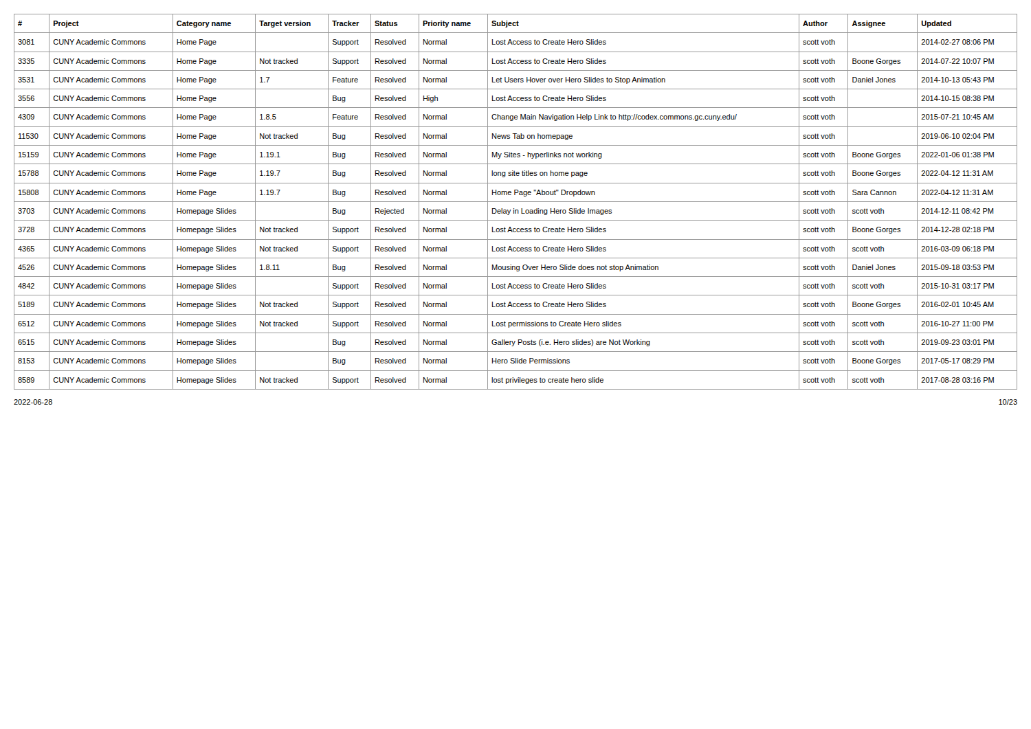Issue tracker export
| # | Project | Category name | Target version | Tracker | Status | Priority name | Subject | Author | Assignee | Updated |
| --- | --- | --- | --- | --- | --- | --- | --- | --- | --- | --- |
| 3081 | CUNY Academic Commons | Home Page | | Support | Resolved | Normal | Lost Access to Create Hero Slides | scott voth | | 2014-02-27 08:06 PM |
| 3335 | CUNY Academic Commons | Home Page | Not tracked | Support | Resolved | Normal | Lost Access to Create Hero Slides | scott voth | Boone Gorges | 2014-07-22 10:07 PM |
| 3531 | CUNY Academic Commons | Home Page | 1.7 | Feature | Resolved | Normal | Let Users Hover over Hero Slides to Stop Animation | scott voth | Daniel Jones | 2014-10-13 05:43 PM |
| 3556 | CUNY Academic Commons | Home Page | | Bug | Resolved | High | Lost Access to Create Hero Slides | scott voth | | 2014-10-15 08:38 PM |
| 4309 | CUNY Academic Commons | Home Page | 1.8.5 | Feature | Resolved | Normal | Change Main Navigation Help Link to http://codex.commons.gc.cuny.edu/ | scott voth | | 2015-07-21 10:45 AM |
| 11530 | CUNY Academic Commons | Home Page | Not tracked | Bug | Resolved | Normal | News Tab on homepage | scott voth | | 2019-06-10 02:04 PM |
| 15159 | CUNY Academic Commons | Home Page | 1.19.1 | Bug | Resolved | Normal | My Sites - hyperlinks not working | scott voth | Boone Gorges | 2022-01-06 01:38 PM |
| 15788 | CUNY Academic Commons | Home Page | 1.19.7 | Bug | Resolved | Normal | long site titles on home page | scott voth | Boone Gorges | 2022-04-12 11:31 AM |
| 15808 | CUNY Academic Commons | Home Page | 1.19.7 | Bug | Resolved | Normal | Home Page "About" Dropdown | scott voth | Sara Cannon | 2022-04-12 11:31 AM |
| 3703 | CUNY Academic Commons | Homepage Slides | | Bug | Rejected | Normal | Delay in Loading Hero Slide Images | scott voth | scott voth | 2014-12-11 08:42 PM |
| 3728 | CUNY Academic Commons | Homepage Slides | Not tracked | Support | Resolved | Normal | Lost Access to Create Hero Slides | scott voth | Boone Gorges | 2014-12-28 02:18 PM |
| 4365 | CUNY Academic Commons | Homepage Slides | Not tracked | Support | Resolved | Normal | Lost Access to Create Hero Slides | scott voth | scott voth | 2016-03-09 06:18 PM |
| 4526 | CUNY Academic Commons | Homepage Slides | 1.8.11 | Bug | Resolved | Normal | Mousing Over Hero Slide does not stop Animation | scott voth | Daniel Jones | 2015-09-18 03:53 PM |
| 4842 | CUNY Academic Commons | Homepage Slides | | Support | Resolved | Normal | Lost Access to Create Hero Slides | scott voth | scott voth | 2015-10-31 03:17 PM |
| 5189 | CUNY Academic Commons | Homepage Slides | Not tracked | Support | Resolved | Normal | Lost Access to Create Hero Slides | scott voth | Boone Gorges | 2016-02-01 10:45 AM |
| 6512 | CUNY Academic Commons | Homepage Slides | Not tracked | Support | Resolved | Normal | Lost permissions to Create Hero slides | scott voth | scott voth | 2016-10-27 11:00 PM |
| 6515 | CUNY Academic Commons | Homepage Slides | | Bug | Resolved | Normal | Gallery Posts (i.e. Hero slides) are Not Working | scott voth | scott voth | 2019-09-23 03:01 PM |
| 8153 | CUNY Academic Commons | Homepage Slides | | Bug | Resolved | Normal | Hero Slide Permissions | scott voth | Boone Gorges | 2017-05-17 08:29 PM |
| 8589 | CUNY Academic Commons | Homepage Slides | Not tracked | Support | Resolved | Normal | lost privileges to create hero slide | scott voth | scott voth | 2017-08-28 03:16 PM |
2022-06-28 10/23